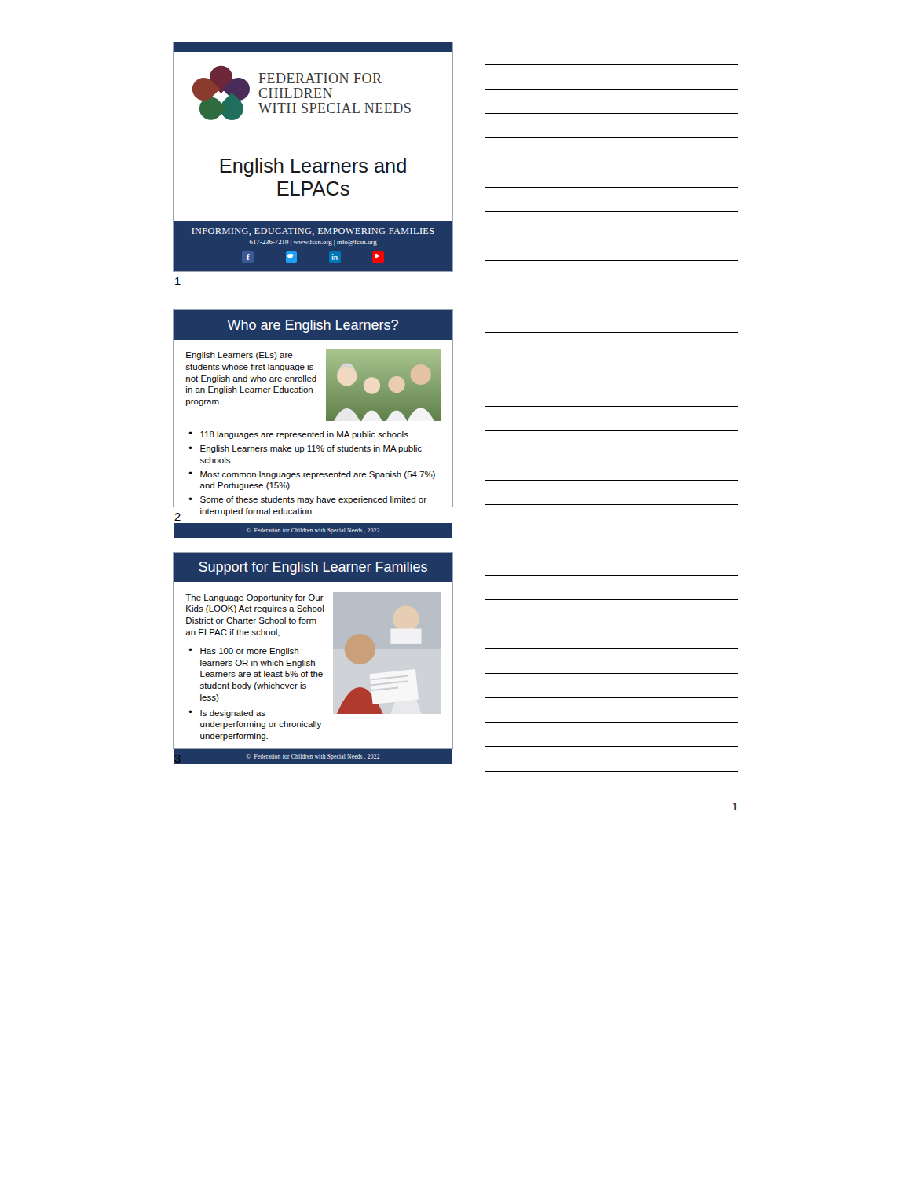FEDERATION FOR CHILDREN
WITH SPECIAL NEEDS
English Learners and ELPACs
INFORMING, EDUCATING, EMPOWERING FAMILIES
617-236-7210 | www.fcsn.org | info@fcsn.org
1
Who are English Learners?
English Learners (ELs) are students whose first language is not English and who are enrolled in an English Learner Education program.
118 languages are represented in MA public schools
English Learners make up 11% of students in MA public schools
Most common languages represented are Spanish (54.7%) and Portuguese (15%)
Some of these students may have experienced limited or interrupted formal education
© Federation for Children with Special Needs , 2022
2
Support for English Learner Families
The Language Opportunity for Our Kids (LOOK) Act requires a School District or Charter School to form an ELPAC if the school,
Has 100 or more English learners OR in which English Learners are at least 5% of the student body (whichever is less)
Is designated as underperforming or chronically underperforming.
© Federation for Children with Special Needs , 2022
3
1